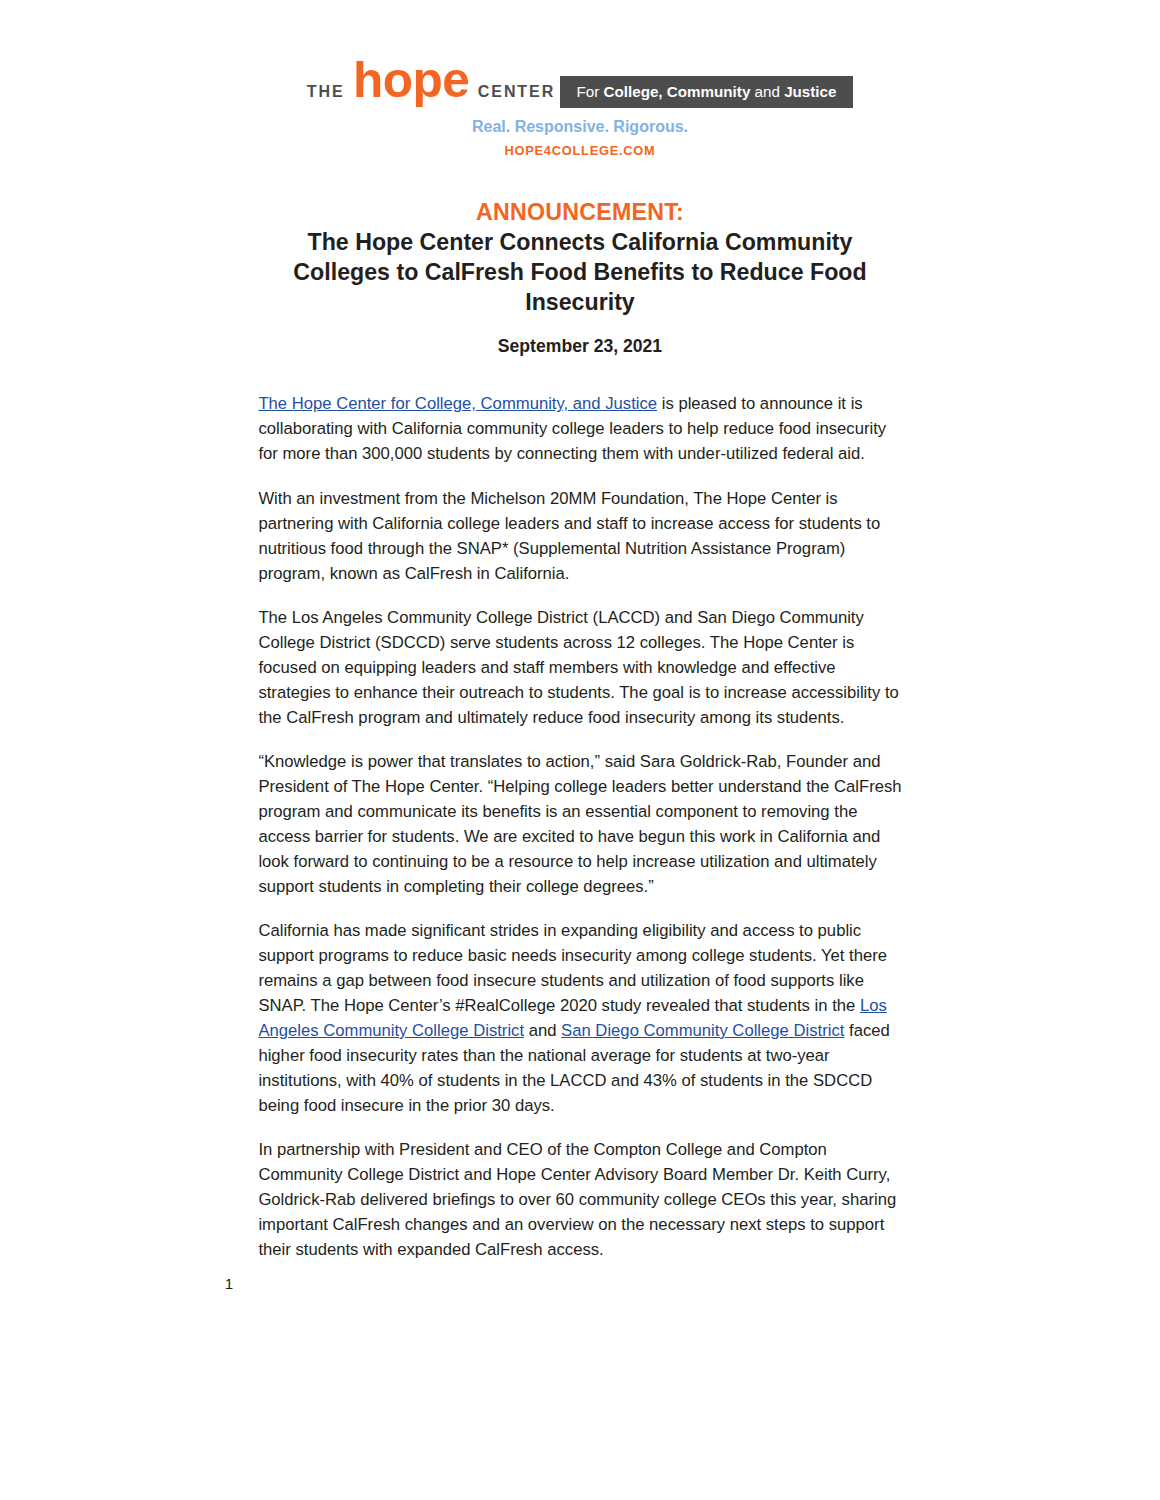THE hope CENTER
For College, Community and Justice
Real. Responsive. Rigorous.
HOPE4COLLEGE.COM
ANNOUNCEMENT: The Hope Center Connects California Community Colleges to CalFresh Food Benefits to Reduce Food Insecurity
September 23, 2021
The Hope Center for College, Community, and Justice is pleased to announce it is collaborating with California community college leaders to help reduce food insecurity for more than 300,000 students by connecting them with under-utilized federal aid.
With an investment from the Michelson 20MM Foundation, The Hope Center is partnering with California college leaders and staff to increase access for students to nutritious food through the SNAP* (Supplemental Nutrition Assistance Program) program, known as CalFresh in California.
The Los Angeles Community College District (LACCD) and San Diego Community College District (SDCCD) serve students across 12 colleges. The Hope Center is focused on equipping leaders and staff members with knowledge and effective strategies to enhance their outreach to students. The goal is to increase accessibility to the CalFresh program and ultimately reduce food insecurity among its students.
“Knowledge is power that translates to action,” said Sara Goldrick-Rab, Founder and President of The Hope Center. “Helping college leaders better understand the CalFresh program and communicate its benefits is an essential component to removing the access barrier for students. We are excited to have begun this work in California and look forward to continuing to be a resource to help increase utilization and ultimately support students in completing their college degrees.”
California has made significant strides in expanding eligibility and access to public support programs to reduce basic needs insecurity among college students. Yet there remains a gap between food insecure students and utilization of food supports like SNAP. The Hope Center’s #RealCollege 2020 study revealed that students in the Los Angeles Community College District and San Diego Community College District faced higher food insecurity rates than the national average for students at two-year institutions, with 40% of students in the LACCD and 43% of students in the SDCCD being food insecure in the prior 30 days.
In partnership with President and CEO of the Compton College and Compton Community College District and Hope Center Advisory Board Member Dr. Keith Curry, Goldrick-Rab delivered briefings to over 60 community college CEOs this year, sharing important CalFresh changes and an overview on the necessary next steps to support their students with expanded CalFresh access.
1